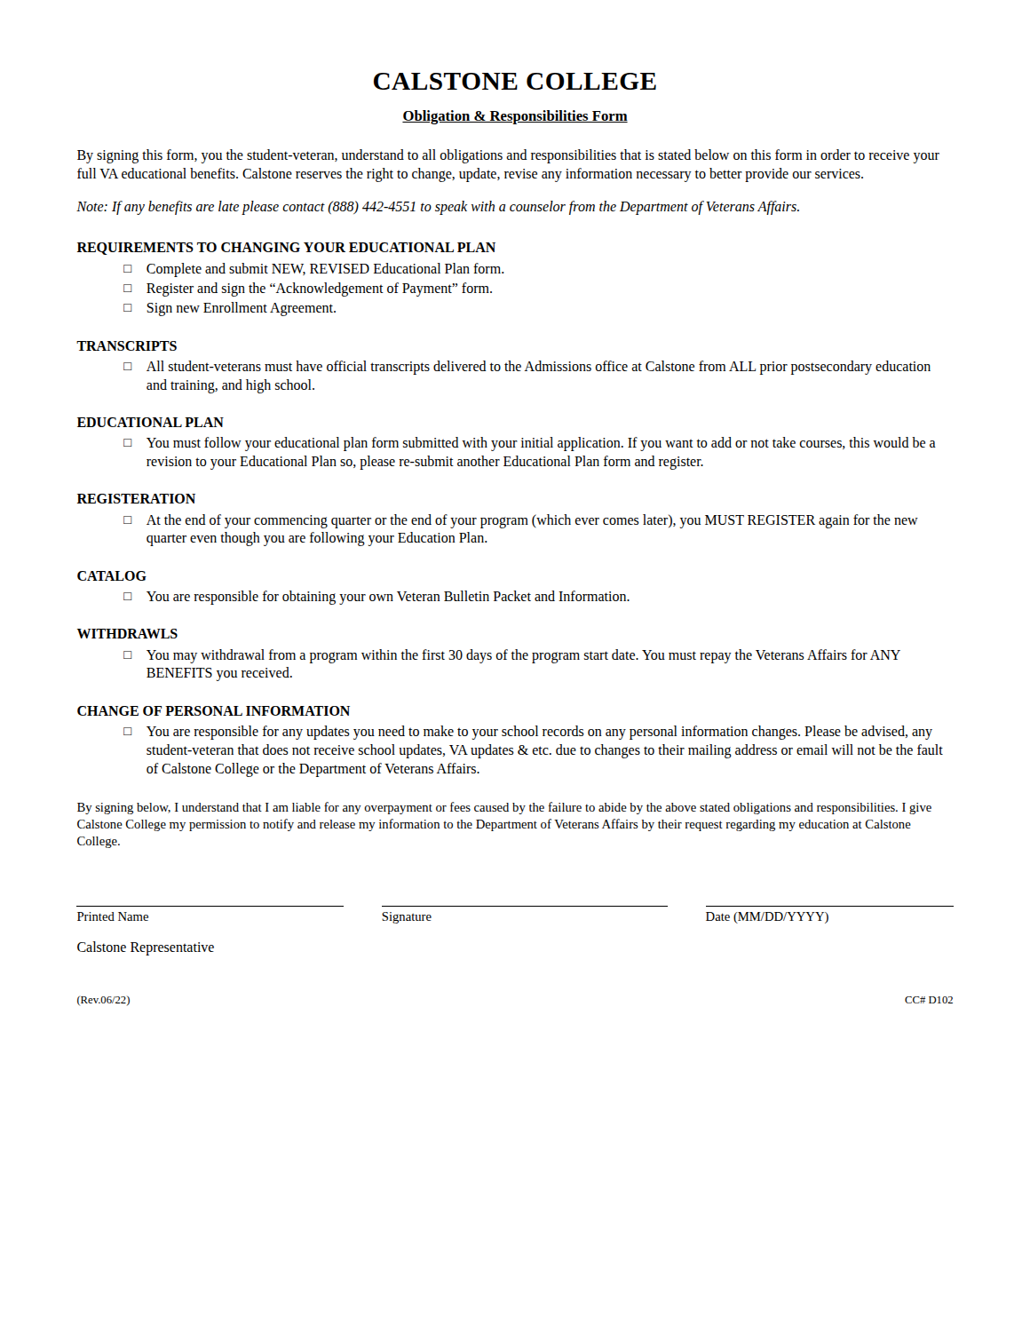CALSTONE COLLEGE
Obligation & Responsibilities Form
By signing this form, you the student-veteran, understand to all obligations and responsibilities that is stated below on this form in order to receive your full VA educational benefits. Calstone reserves the right to change, update, revise any information necessary to better provide our services.
Note: If any benefits are late please contact (888) 442-4551 to speak with a counselor from the Department of Veterans Affairs.
Requirements to Changing Your Educational Plan
Complete and submit NEW, REVISED Educational Plan form.
Register and sign the “Acknowledgement of Payment” form.
Sign new Enrollment Agreement.
Transcripts
All student-veterans must have official transcripts delivered to the Admissions office at Calstone from ALL prior postsecondary education and training, and high school.
Educational Plan
You must follow your educational plan form submitted with your initial application. If you want to add or not take courses, this would be a revision to your Educational Plan so, please re-submit another Educational Plan form and register.
Registeration
At the end of your commencing quarter or the end of your program (which ever comes later), you MUST REGISTER again for the new quarter even though you are following your Education Plan.
Catalog
You are responsible for obtaining your own Veteran Bulletin Packet and Information.
Withdrawls
You may withdrawal from a program within the first 30 days of the program start date. You must repay the Veterans Affairs for ANY BENEFITS you received.
Change of Personal Information
You are responsible for any updates you need to make to your school records on any personal information changes. Please be advised, any student-veteran that does not receive school updates, VA updates & etc. due to changes to their mailing address or email will not be the fault of Calstone College or the Department of Veterans Affairs.
By signing below, I understand that I am liable for any overpayment or fees caused by the failure to abide by the above stated obligations and responsibilities. I give Calstone College my permission to notify and release my information to the Department of Veterans Affairs by their request regarding my education at Calstone College.
| Printed Name | | Signature | | Date (MM/DD/YYYY) |
Calstone Representative
(Rev.06/22) CC# D102